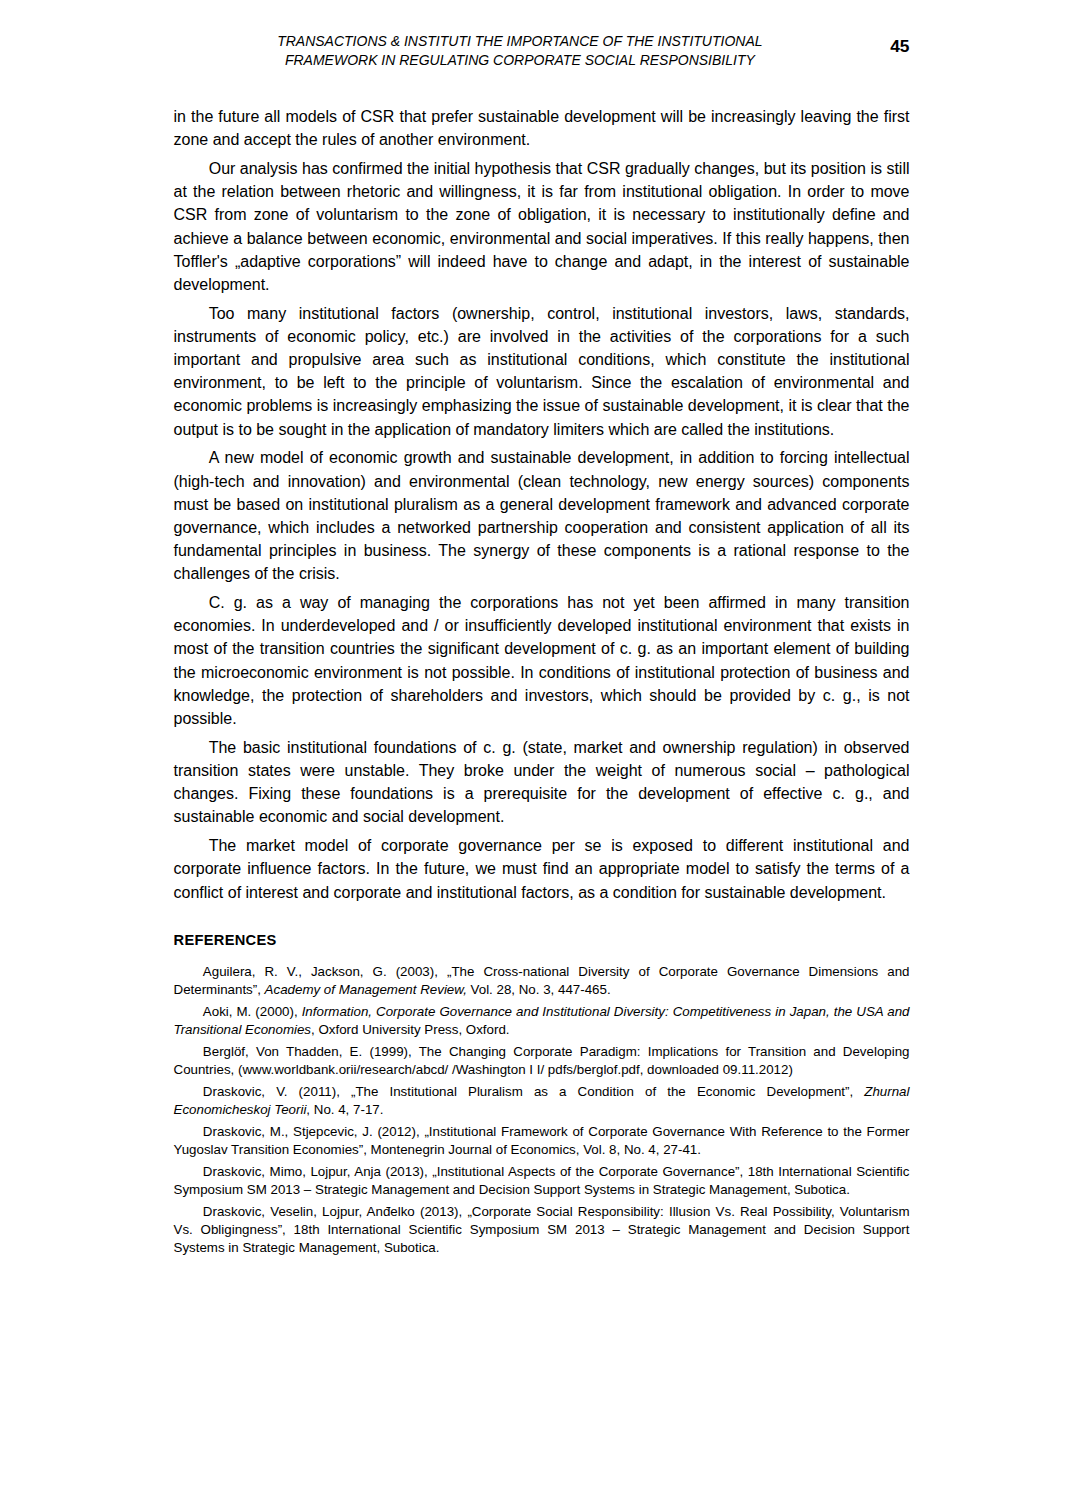Transactions & Instituti The Importance of the Institutional
Framework in Regulating Corporate Social Responsibility
45
in the future all models of CSR that prefer sustainable development will be increasingly leaving the first zone and accept the rules of another environment.
Our analysis has confirmed the initial hypothesis that CSR gradually changes, but its position is still at the relation between rhetoric and willingness, it is far from institutional obligation. In order to move CSR from zone of voluntarism to the zone of obligation, it is necessary to institutionally define and achieve a balance between economic, environmental and social imperatives. If this really happens, then Toffler's „adaptive corporations” will indeed have to change and adapt, in the interest of sustainable development.
Too many institutional factors (ownership, control, institutional investors, laws, standards, instruments of economic policy, etc.) are involved in the activities of the corporations for a such important and propulsive area such as institutional conditions, which constitute the institutional environment, to be left to the principle of voluntarism. Since the escalation of environmental and economic problems is increasingly emphasizing the issue of sustainable development, it is clear that the output is to be sought in the application of mandatory limiters which are called the institutions.
A new model of economic growth and sustainable development, in addition to forcing intellectual (high-tech and innovation) and environmental (clean technology, new energy sources) components must be based on institutional pluralism as a general development framework and advanced corporate governance, which includes a networked partnership cooperation and consistent application of all its fundamental principles in business. The synergy of these components is a rational response to the challenges of the crisis.
C. g. as a way of managing the corporations has not yet been affirmed in many transition economies. In underdeveloped and / or insufficiently developed institutional environment that exists in most of the transition countries the significant development of c. g. as an important element of building the microeconomic environment is not possible. In conditions of institutional protection of business and knowledge, the protection of shareholders and investors, which should be provided by c. g., is not possible.
The basic institutional foundations of c. g. (state, market and ownership regulation) in observed transition states were unstable. They broke under the weight of numerous social – pathological changes. Fixing these foundations is a prerequisite for the development of effective c. g., and sustainable economic and social development.
The market model of corporate governance per se is exposed to different institutional and corporate influence factors. In the future, we must find an appropriate model to satisfy the terms of a conflict of interest and corporate and institutional factors, as a condition for sustainable development.
References
Aguilera, R. V., Jackson, G. (2003), „The Cross-national Diversity of Corporate Governance Dimensions and Determinants”, Academy of Management Review, Vol. 28, No. 3, 447-465.
Aoki, M. (2000), Information, Corporate Governance and Institutional Diversity: Competitiveness in Japan, the USA and Transitional Economies, Oxford University Press, Oxford.
Berglöf, Von Thadden, E. (1999), The Changing Corporate Paradigm: Implications for Transition and Developing Countries, (www.worldbank.orii/research/abcd/ /Washington I I/ pdfs/berglof.pdf, downloaded 09.11.2012)
Draskovic, V. (2011), „The Institutional Pluralism as a Condition of the Economic Development”, Zhurnal Economicheskoj Teorii, No. 4, 7-17.
Draskovic, M., Stjepcevic, J. (2012), „Institutional Framework of Corporate Governance With Reference to the Former Yugoslav Transition Economies”, Montenegrin Journal of Economics, Vol. 8, No. 4, 27-41.
Draskovic, Mimo, Lojpur, Anja (2013), „Institutional Aspects of the Corporate Governance”, 18th International Scientific Symposium SM 2013 – Strategic Management and Decision Support Systems in Strategic Management, Subotica.
Draskovic, Veselin, Lojpur, Anđelko (2013), „Corporate Social Responsibility: Illusion Vs. Real Possibility, Voluntarism Vs. Obligingness”, 18th International Scientific Symposium SM 2013 – Strategic Management and Decision Support Systems in Strategic Management, Subotica.